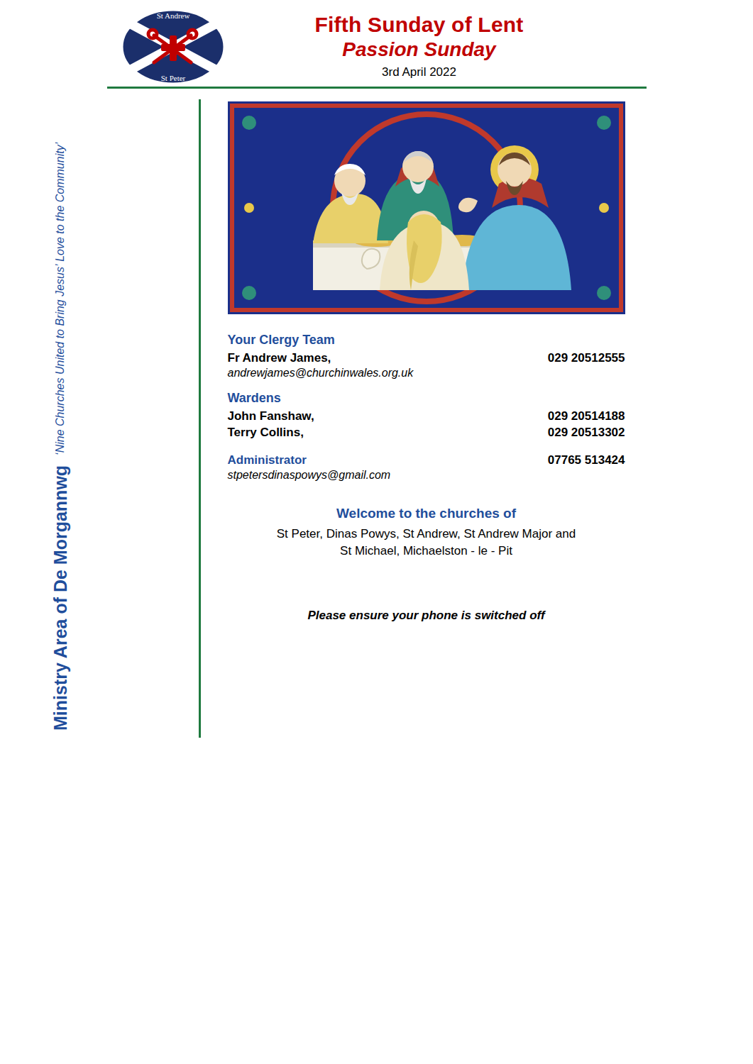St Andrew St Peter
Fifth Sunday of Lent
Passion Sunday
3rd April 2022
Ministry Area of De Morgannwg ‘Nine Churches United to Bring Jesus’ Love to the Community’
Your Clergy Team
Fr Andrew James, 029 20512555
andrewjames@churchinwales.org.uk
Wardens
John Fanshaw, 029 20514188
Terry Collins, 029 20513302
Administrator 07765 513424
stpetersdinaspowys@gmail.com
Welcome to the churches of
St Peter, Dinas Powys, St Andrew, St Andrew Major and
St Michael, Michaelston - le - Pit
Please ensure your phone is switched off